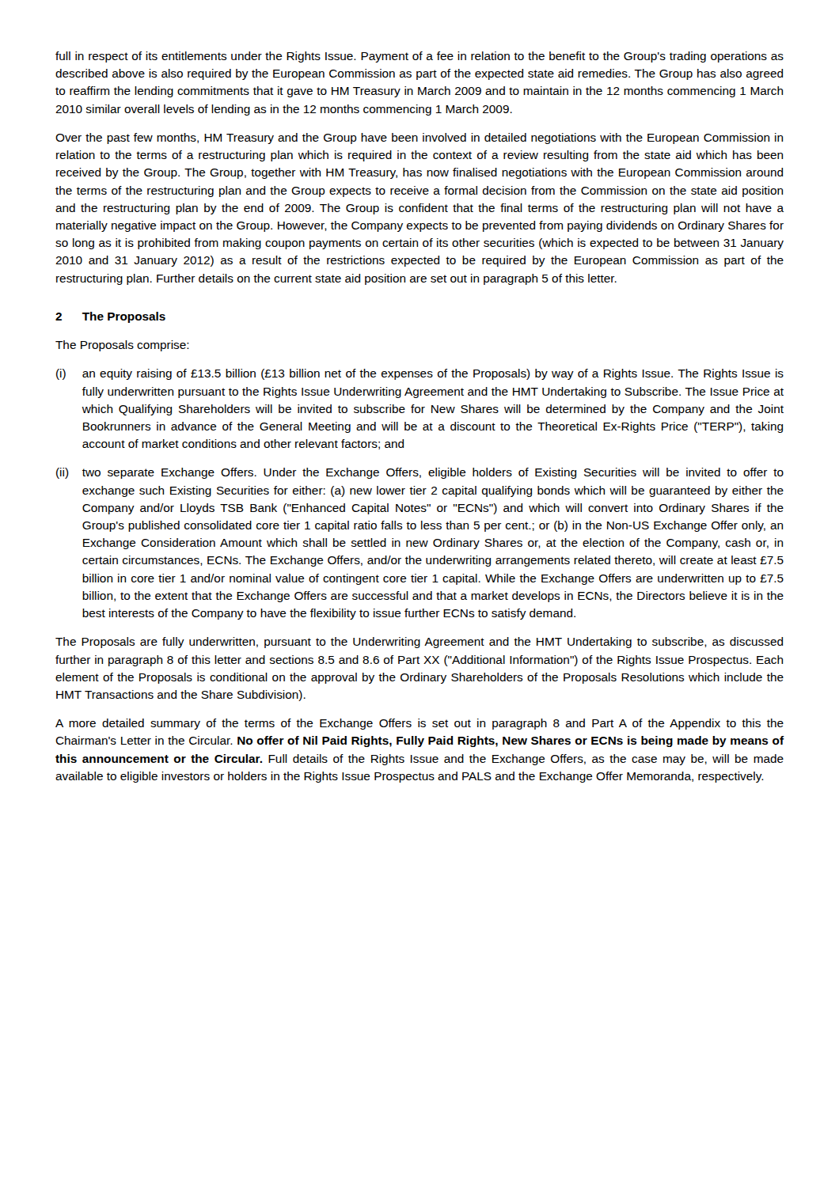full in respect of its entitlements under the Rights Issue. Payment of a fee in relation to the benefit to the Group's trading operations as described above is also required by the European Commission as part of the expected state aid remedies. The Group has also agreed to reaffirm the lending commitments that it gave to HM Treasury in March 2009 and to maintain in the 12 months commencing 1 March 2010 similar overall levels of lending as in the 12 months commencing 1 March 2009.
Over the past few months, HM Treasury and the Group have been involved in detailed negotiations with the European Commission in relation to the terms of a restructuring plan which is required in the context of a review resulting from the state aid which has been received by the Group. The Group, together with HM Treasury, has now finalised negotiations with the European Commission around the terms of the restructuring plan and the Group expects to receive a formal decision from the Commission on the state aid position and the restructuring plan by the end of 2009. The Group is confident that the final terms of the restructuring plan will not have a materially negative impact on the Group. However, the Company expects to be prevented from paying dividends on Ordinary Shares for so long as it is prohibited from making coupon payments on certain of its other securities (which is expected to be between 31 January 2010 and 31 January 2012) as a result of the restrictions expected to be required by the European Commission as part of the restructuring plan. Further details on the current state aid position are set out in paragraph 5 of this letter.
2 The Proposals
The Proposals comprise:
(i)
an equity raising of £13.5 billion (£13 billion net of the expenses of the Proposals) by way of a Rights Issue. The Rights Issue is fully underwritten pursuant to the Rights Issue Underwriting Agreement and the HMT Undertaking to Subscribe. The Issue Price at which Qualifying Shareholders will be invited to subscribe for New Shares will be determined by the Company and the Joint Bookrunners in advance of the General Meeting and will be at a discount to the Theoretical Ex-Rights Price ("TERP"), taking account of market conditions and other relevant factors; and
(ii)
two separate Exchange Offers. Under the Exchange Offers, eligible holders of Existing Securities will be invited to offer to exchange such Existing Securities for either: (a) new lower tier 2 capital qualifying bonds which will be guaranteed by either the Company and/or Lloyds TSB Bank ("Enhanced Capital Notes" or "ECNs") and which will convert into Ordinary Shares if the Group's published consolidated core tier 1 capital ratio falls to less than 5 per cent.; or (b) in the Non-US Exchange Offer only, an Exchange Consideration Amount which shall be settled in new Ordinary Shares or, at the election of the Company, cash or, in certain circumstances, ECNs. The Exchange Offers, and/or the underwriting arrangements related thereto, will create at least £7.5 billion in core tier 1 and/or nominal value of contingent core tier 1 capital. While the Exchange Offers are underwritten up to £7.5 billion, to the extent that the Exchange Offers are successful and that a market develops in ECNs, the Directors believe it is in the best interests of the Company to have the flexibility to issue further ECNs to satisfy demand.
The Proposals are fully underwritten, pursuant to the Underwriting Agreement and the HMT Undertaking to subscribe, as discussed further in paragraph 8 of this letter and sections 8.5 and 8.6 of Part XX ("Additional Information") of the Rights Issue Prospectus. Each element of the Proposals is conditional on the approval by the Ordinary Shareholders of the Proposals Resolutions which include the HMT Transactions and the Share Subdivision).
A more detailed summary of the terms of the Exchange Offers is set out in paragraph 8 and Part A of the Appendix to this the Chairman's Letter in the Circular. No offer of Nil Paid Rights, Fully Paid Rights, New Shares or ECNs is being made by means of this announcement or the Circular. Full details of the Rights Issue and the Exchange Offers, as the case may be, will be made available to eligible investors or holders in the Rights Issue Prospectus and PALS and the Exchange Offer Memoranda, respectively.